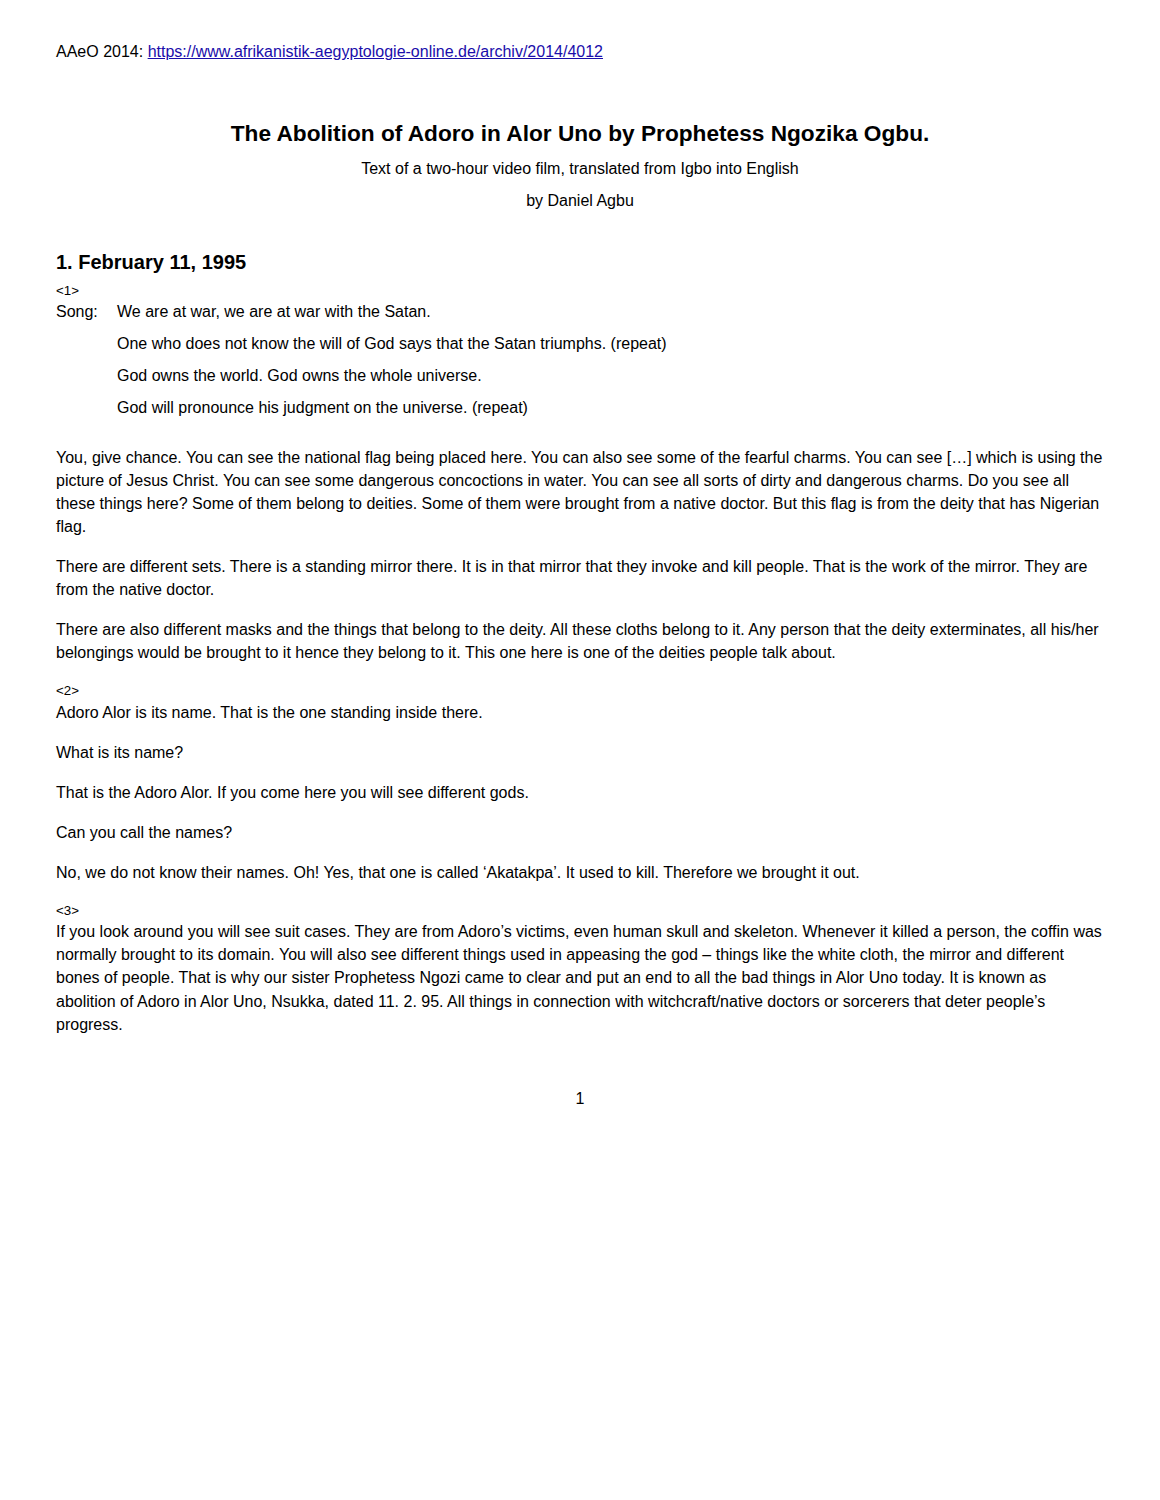AAeO 2014: https://www.afrikanistik-aegyptologie-online.de/archiv/2014/4012
The Abolition of Adoro in Alor Uno by Prophetess Ngozika Ogbu.
Text of a two-hour video film, translated from Igbo into English
by Daniel Agbu
1. February 11, 1995
<1>
Song:
We are at war, we are at war with the Satan.
One who does not know the will of God says that the Satan triumphs. (repeat)
God owns the world. God owns the whole universe.
God will pronounce his judgment on the universe. (repeat)
You, give chance. You can see the national flag being placed here. You can also see some of the fearful charms. You can see […] which is using the picture of Jesus Christ. You can see some dangerous concoctions in water. You can see all sorts of dirty and dangerous charms. Do you see all these things here? Some of them belong to deities. Some of them were brought from a native doctor. But this flag is from the deity that has Nigerian flag.
There are different sets. There is a standing mirror there. It is in that mirror that they invoke and kill people. That is the work of the mirror. They are from the native doctor.
There are also different masks and the things that belong to the deity. All these cloths belong to it. Any person that the deity exterminates, all his/her belongings would be brought to it hence they belong to it. This one here is one of the deities people talk about.
<2>
Adoro Alor is its name. That is the one standing inside there.
What is its name?
That is the Adoro Alor. If you come here you will see different gods.
Can you call the names?
No, we do not know their names. Oh! Yes, that one is called ‘Akatakpa’. It used to kill. Therefore we brought it out.
<3>
If you look around you will see suit cases. They are from Adoro’s victims, even human skull and skeleton. Whenever it killed a person, the coffin was normally brought to its domain. You will also see different things used in appeasing the god – things like the white cloth, the mirror and different bones of people. That is why our sister Prophetess Ngozi came to clear and put an end to all the bad things in Alor Uno today. It is known as abolition of Adoro in Alor Uno, Nsukka, dated 11. 2. 95. All things in connection with witchcraft/native doctors or sorcerers that deter people’s progress.
1